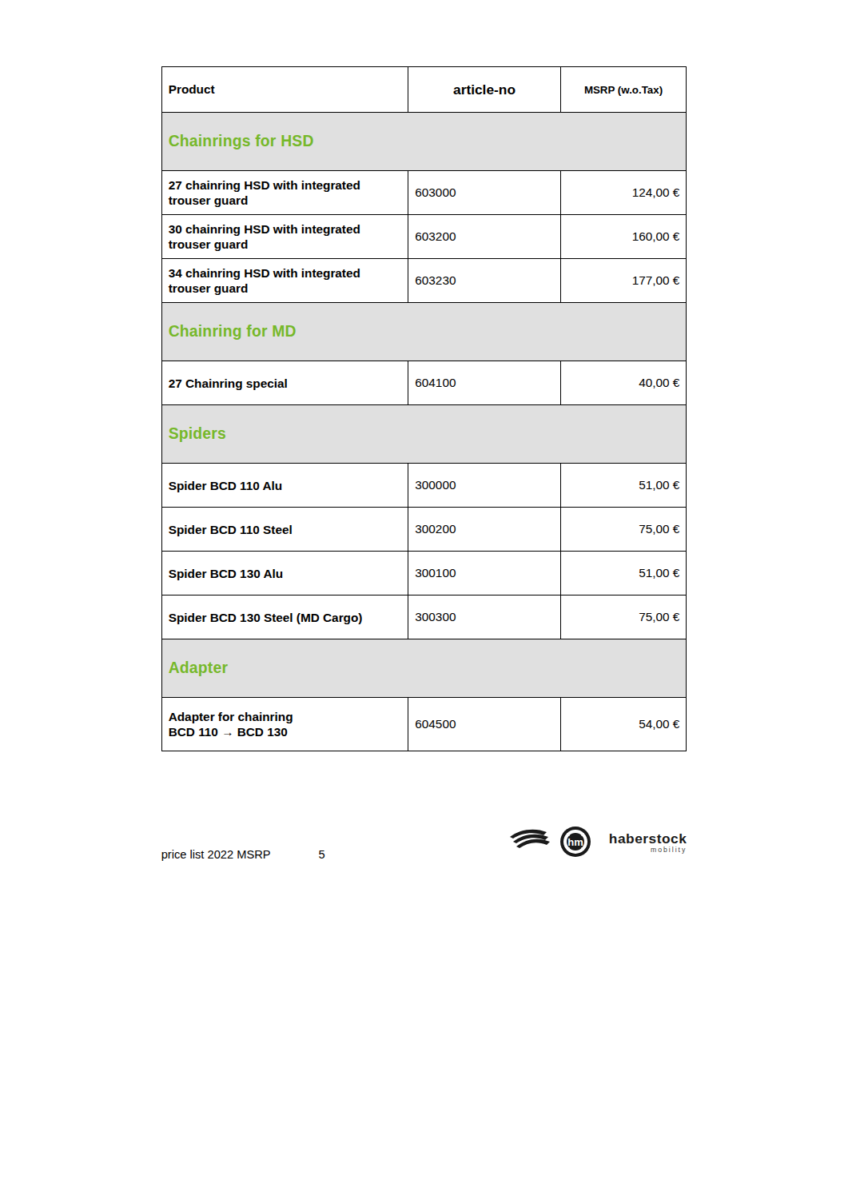| Product | article-no | MSRP (w.o.Tax) |
| --- | --- | --- |
| Chainrings for HSD |
| 27 chainring HSD with integrated trouser guard | 603000 | 124,00 € |
| 30 chainring HSD with integrated trouser guard | 603200 | 160,00 € |
| 34 chainring HSD with integrated trouser guard | 603230 | 177,00 € |
| Chainring for MD |
| 27 Chainring special | 604100 | 40,00 € |
| Spiders |
| Spider BCD 110 Alu | 300000 | 51,00 € |
| Spider BCD 110 Steel | 300200 | 75,00 € |
| Spider BCD 130 Alu | 300100 | 51,00 € |
| Spider BCD 130 Steel (MD Cargo) | 300300 | 75,00 € |
| Adapter |
| Adapter for chainring BCD 110 → BCD 130 | 604500 | 54,00 € |
price list 2022 MSRP 5
hm
haberstockmobility